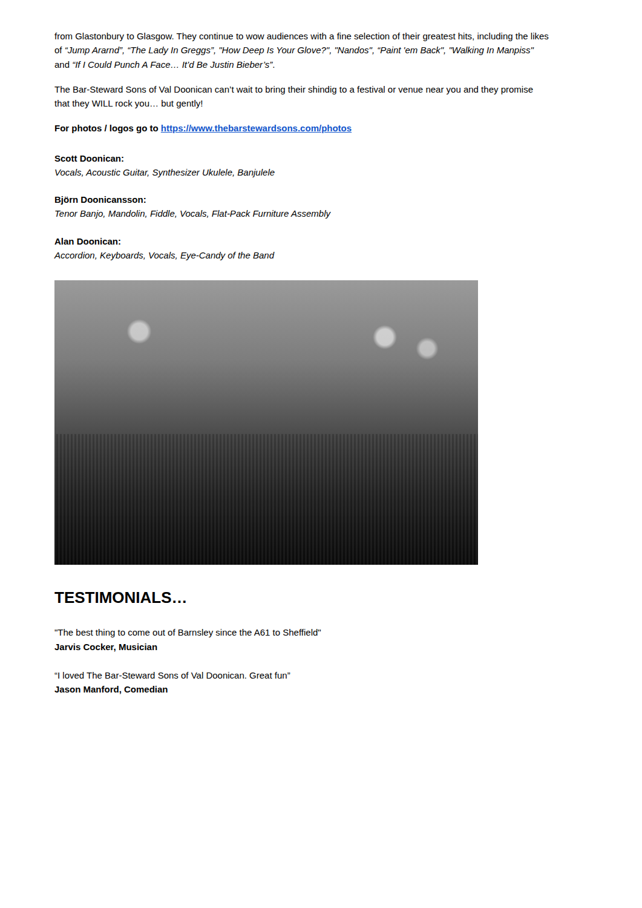from Glastonbury to Glasgow. They continue to wow audiences with a fine selection of their greatest hits, including the likes of “Jump Ararnd”, “The Lady In Greggs”, "How Deep Is Your Glove?", "Nandos", “Paint 'em Back", "Walking In Manpiss" and “If I Could Punch A Face… It’d Be Justin Bieber’s”.
The Bar-Steward Sons of Val Doonican can’t wait to bring their shindig to a festival or venue near you and they promise that they WILL rock you… but gently!
For photos / logos go to https://www.thebarstewardsons.com/photos
Scott Doonican: Vocals, Acoustic Guitar, Synthesizer Ukulele, Banjulele
Björn Doonicansson: Tenor Banjo, Mandolin, Fiddle, Vocals, Flat-Pack Furniture Assembly
Alan Doonican: Accordion, Keyboards, Vocals, Eye-Candy of the Band
TESTIMONIALS…
"The best thing to come out of Barnsley since the A61 to Sheffield"
Jarvis Cocker, Musician
“I loved The Bar-Steward Sons of Val Doonican. Great fun”
Jason Manford, Comedian